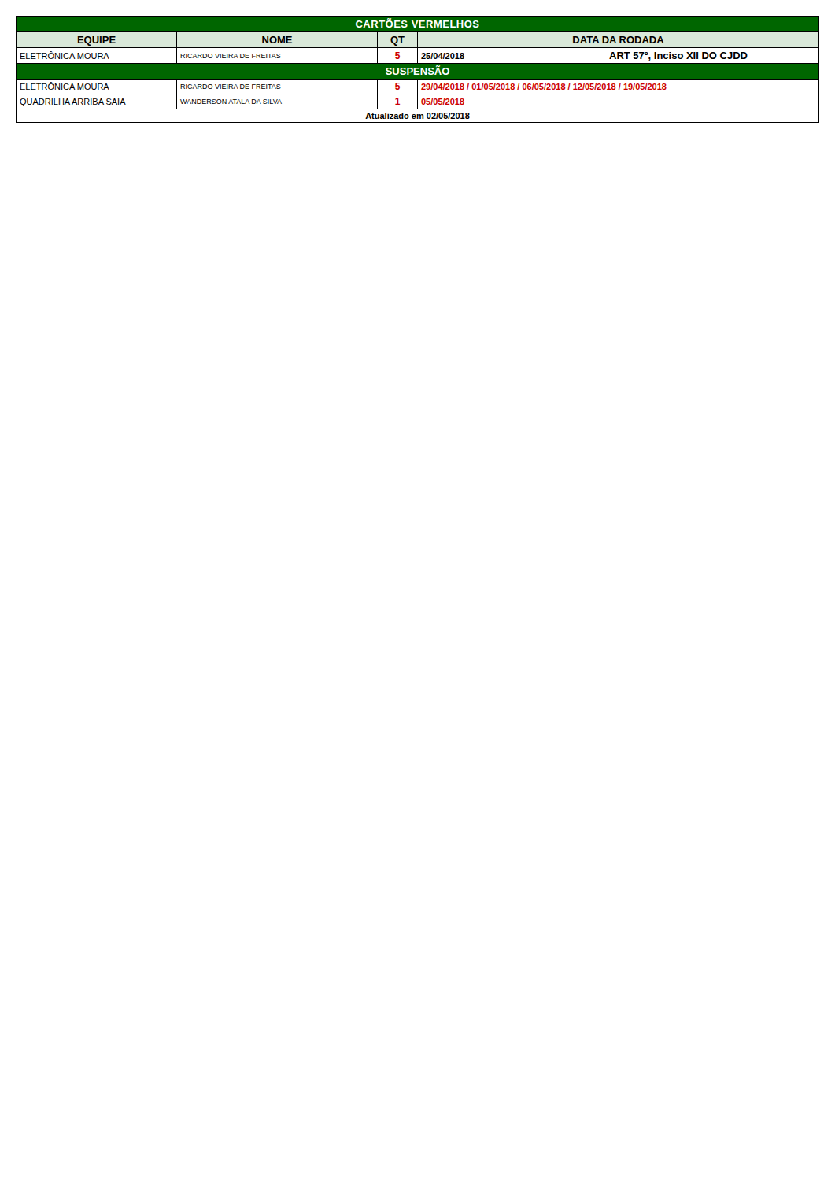| CARTÕES VERMELHOS |
| EQUIPE | NOME | QT | DATA DA RODADA |
| ELETRÔNICA MOURA | RICARDO VIEIRA DE FREITAS | 5 | 25/04/2018 | ART 57º, Inciso XII DO CJDD |
| SUSPENSÃO |
| ELETRÔNICA MOURA | RICARDO VIEIRA DE FREITAS | 5 | 29/04/2018 / 01/05/2018 / 06/05/2018 / 12/05/2018 / 19/05/2018 |
| QUADRILHA ARRIBA SAIA | WANDERSON ATALA DA SILVA | 1 | 05/05/2018 |
| Atualizado em 02/05/2018 |